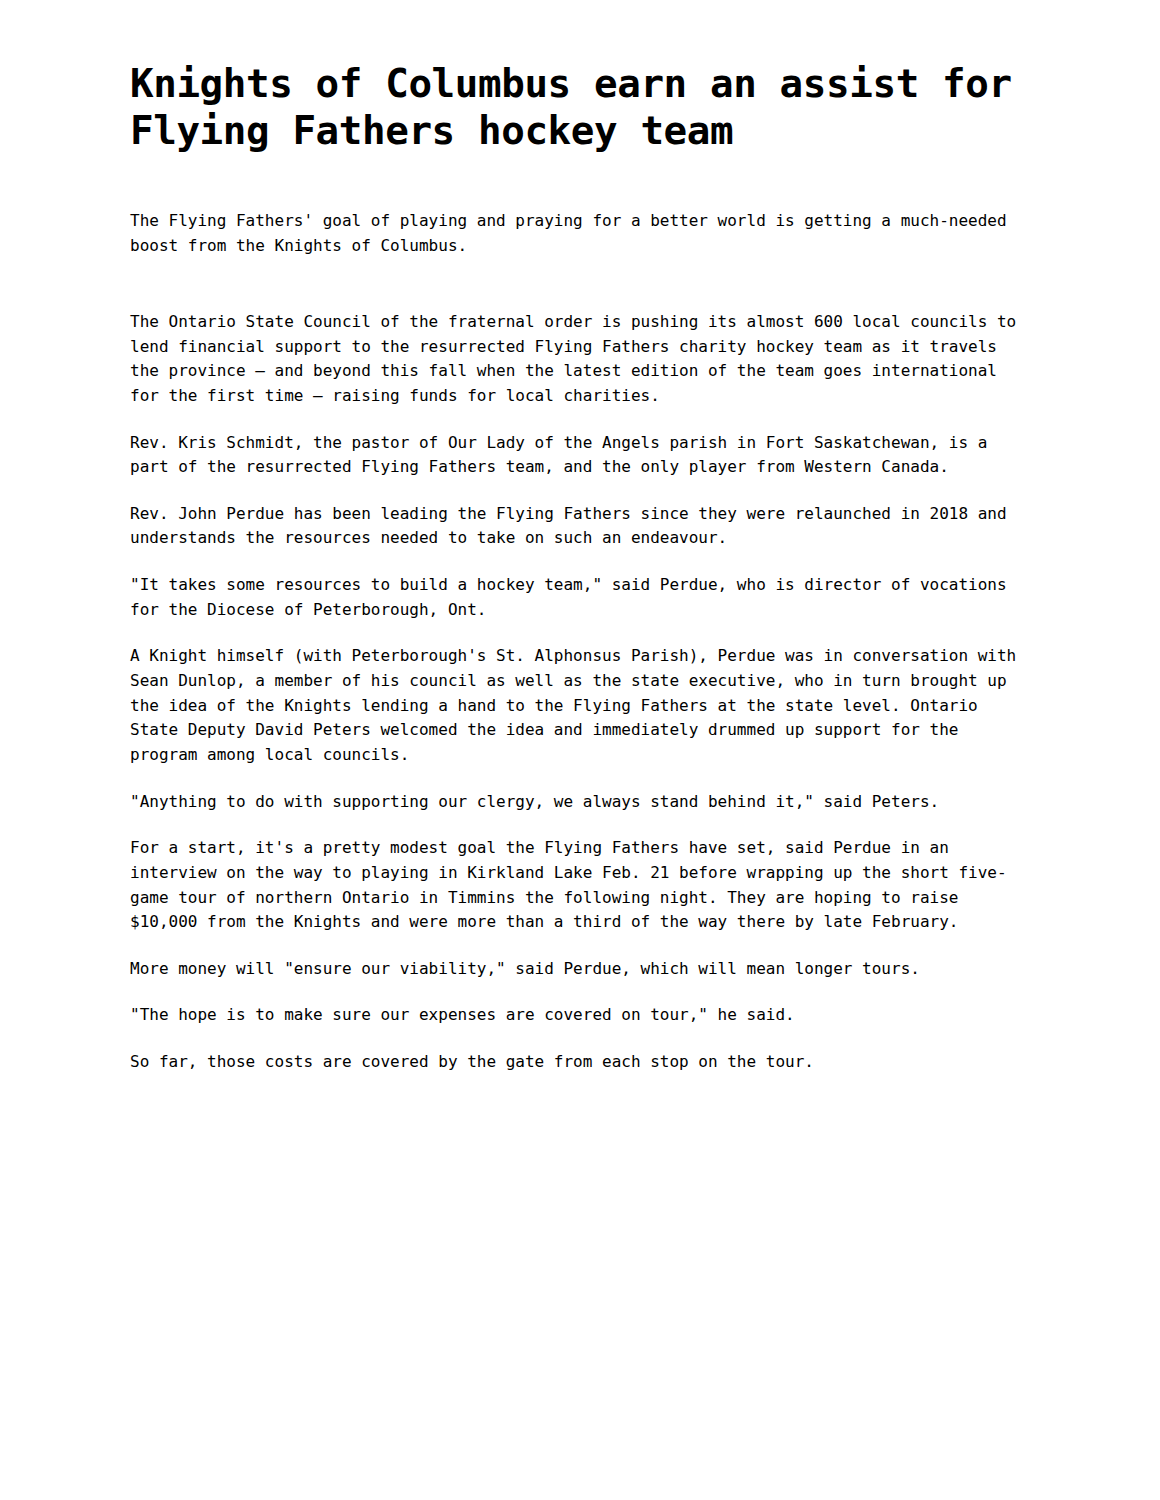Knights of Columbus earn an assist for Flying Fathers hockey team
The Flying Fathers' goal of playing and praying for a better world is getting a much-needed boost from the Knights of Columbus.
The Ontario State Council of the fraternal order is pushing its almost 600 local councils to lend financial support to the resurrected Flying Fathers charity hockey team as it travels the province — and beyond this fall when the latest edition of the team goes international for the first time — raising funds for local charities.
Rev. Kris Schmidt, the pastor of Our Lady of the Angels parish in Fort Saskatchewan, is a part of the resurrected Flying Fathers team, and the only player from Western Canada.
Rev. John Perdue has been leading the Flying Fathers since they were relaunched in 2018 and understands the resources needed to take on such an endeavour.
"It takes some resources to build a hockey team," said Perdue, who is director of vocations for the Diocese of Peterborough, Ont.
A Knight himself (with Peterborough's St. Alphonsus Parish), Perdue was in conversation with Sean Dunlop, a member of his council as well as the state executive, who in turn brought up the idea of the Knights lending a hand to the Flying Fathers at the state level. Ontario State Deputy David Peters welcomed the idea and immediately drummed up support for the program among local councils.
"Anything to do with supporting our clergy, we always stand behind it," said Peters.
For a start, it's a pretty modest goal the Flying Fathers have set, said Perdue in an interview on the way to playing in Kirkland Lake Feb. 21 before wrapping up the short five-game tour of northern Ontario in Timmins the following night. They are hoping to raise $10,000 from the Knights and were more than a third of the way there by late February.
More money will "ensure our viability," said Perdue, which will mean longer tours.
"The hope is to make sure our expenses are covered on tour," he said.
So far, those costs are covered by the gate from each stop on the tour.